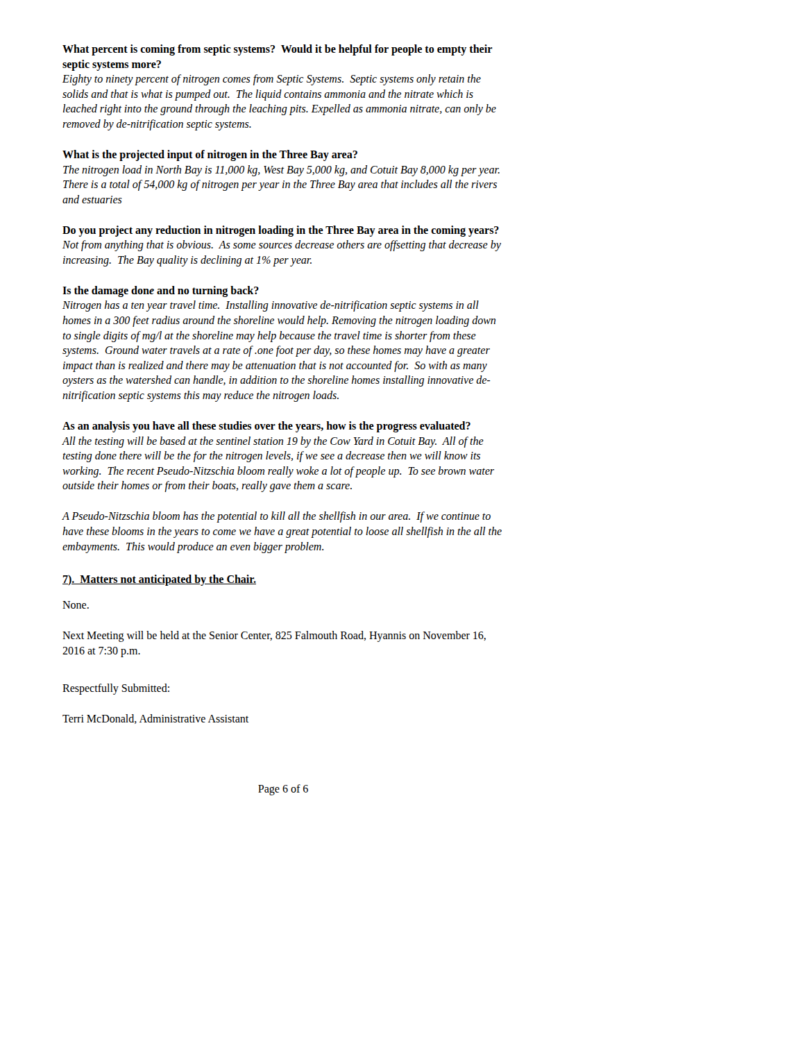What percent is coming from septic systems? Would it be helpful for people to empty their septic systems more?
Eighty to ninety percent of nitrogen comes from Septic Systems. Septic systems only retain the solids and that is what is pumped out. The liquid contains ammonia and the nitrate which is leached right into the ground through the leaching pits. Expelled as ammonia nitrate, can only be removed by de-nitrification septic systems.
What is the projected input of nitrogen in the Three Bay area?
The nitrogen load in North Bay is 11,000 kg, West Bay 5,000 kg, and Cotuit Bay 8,000 kg per year. There is a total of 54,000 kg of nitrogen per year in the Three Bay area that includes all the rivers and estuaries
Do you project any reduction in nitrogen loading in the Three Bay area in the coming years?
Not from anything that is obvious. As some sources decrease others are offsetting that decrease by increasing. The Bay quality is declining at 1% per year.
Is the damage done and no turning back?
Nitrogen has a ten year travel time. Installing innovative de-nitrification septic systems in all homes in a 300 feet radius around the shoreline would help. Removing the nitrogen loading down to single digits of mg/l at the shoreline may help because the travel time is shorter from these systems. Ground water travels at a rate of .one foot per day, so these homes may have a greater impact than is realized and there may be attenuation that is not accounted for. So with as many oysters as the watershed can handle, in addition to the shoreline homes installing innovative de-nitrification septic systems this may reduce the nitrogen loads.
As an analysis you have all these studies over the years, how is the progress evaluated?
All the testing will be based at the sentinel station 19 by the Cow Yard in Cotuit Bay. All of the testing done there will be the for the nitrogen levels, if we see a decrease then we will know its working. The recent Pseudo-Nitzschia bloom really woke a lot of people up. To see brown water outside their homes or from their boats, really gave them a scare.
A Pseudo-Nitzschia bloom has the potential to kill all the shellfish in our area. If we continue to have these blooms in the years to come we have a great potential to loose all shellfish in the all the embayments. This would produce an even bigger problem.
7). Matters not anticipated by the Chair.
None.
Next Meeting will be held at the Senior Center, 825 Falmouth Road, Hyannis on November 16, 2016 at 7:30 p.m.
Respectfully Submitted:
Terri McDonald, Administrative Assistant
Page 6 of 6